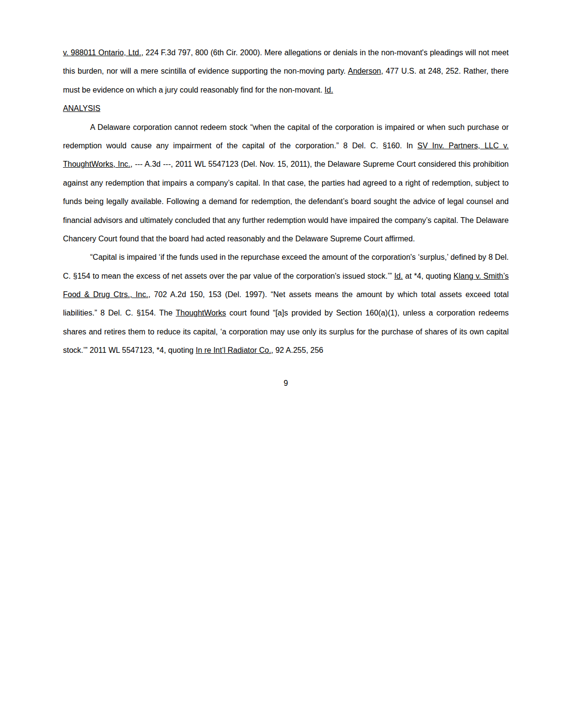v. 988011 Ontario, Ltd., 224 F.3d 797, 800 (6th Cir. 2000). Mere allegations or denials in the non-movant's pleadings will not meet this burden, nor will a mere scintilla of evidence supporting the non-moving party. Anderson, 477 U.S. at 248, 252. Rather, there must be evidence on which a jury could reasonably find for the non-movant. Id.
ANALYSIS
A Delaware corporation cannot redeem stock “when the capital of the corporation is impaired or when such purchase or redemption would cause any impairment of the capital of the corporation.” 8 Del. C. §160. In SV Inv. Partners, LLC v. ThoughtWorks, Inc., --- A.3d ---, 2011 WL 5547123 (Del. Nov. 15, 2011), the Delaware Supreme Court considered this prohibition against any redemption that impairs a company’s capital. In that case, the parties had agreed to a right of redemption, subject to funds being legally available. Following a demand for redemption, the defendant’s board sought the advice of legal counsel and financial advisors and ultimately concluded that any further redemption would have impaired the company’s capital. The Delaware Chancery Court found that the board had acted reasonably and the Delaware Supreme Court affirmed.
“Capital is impaired ‘if the funds used in the repurchase exceed the amount of the corporation's ‘surplus,’ defined by 8 Del. C. §154 to mean the excess of net assets over the par value of the corporation's issued stock.’” Id. at *4, quoting Klang v. Smith’s Food & Drug Ctrs., Inc., 702 A.2d 150, 153 (Del. 1997). “Net assets means the amount by which total assets exceed total liabilities.” 8 Del. C. §154. The ThoughtWorks court found “[a]s provided by Section 160(a)(1), unless a corporation redeems shares and retires them to reduce its capital, ‘a corporation may use only its surplus for the purchase of shares of its own capital stock.’” 2011 WL 5547123, *4, quoting In re Int’l Radiator Co., 92 A.255, 256
9